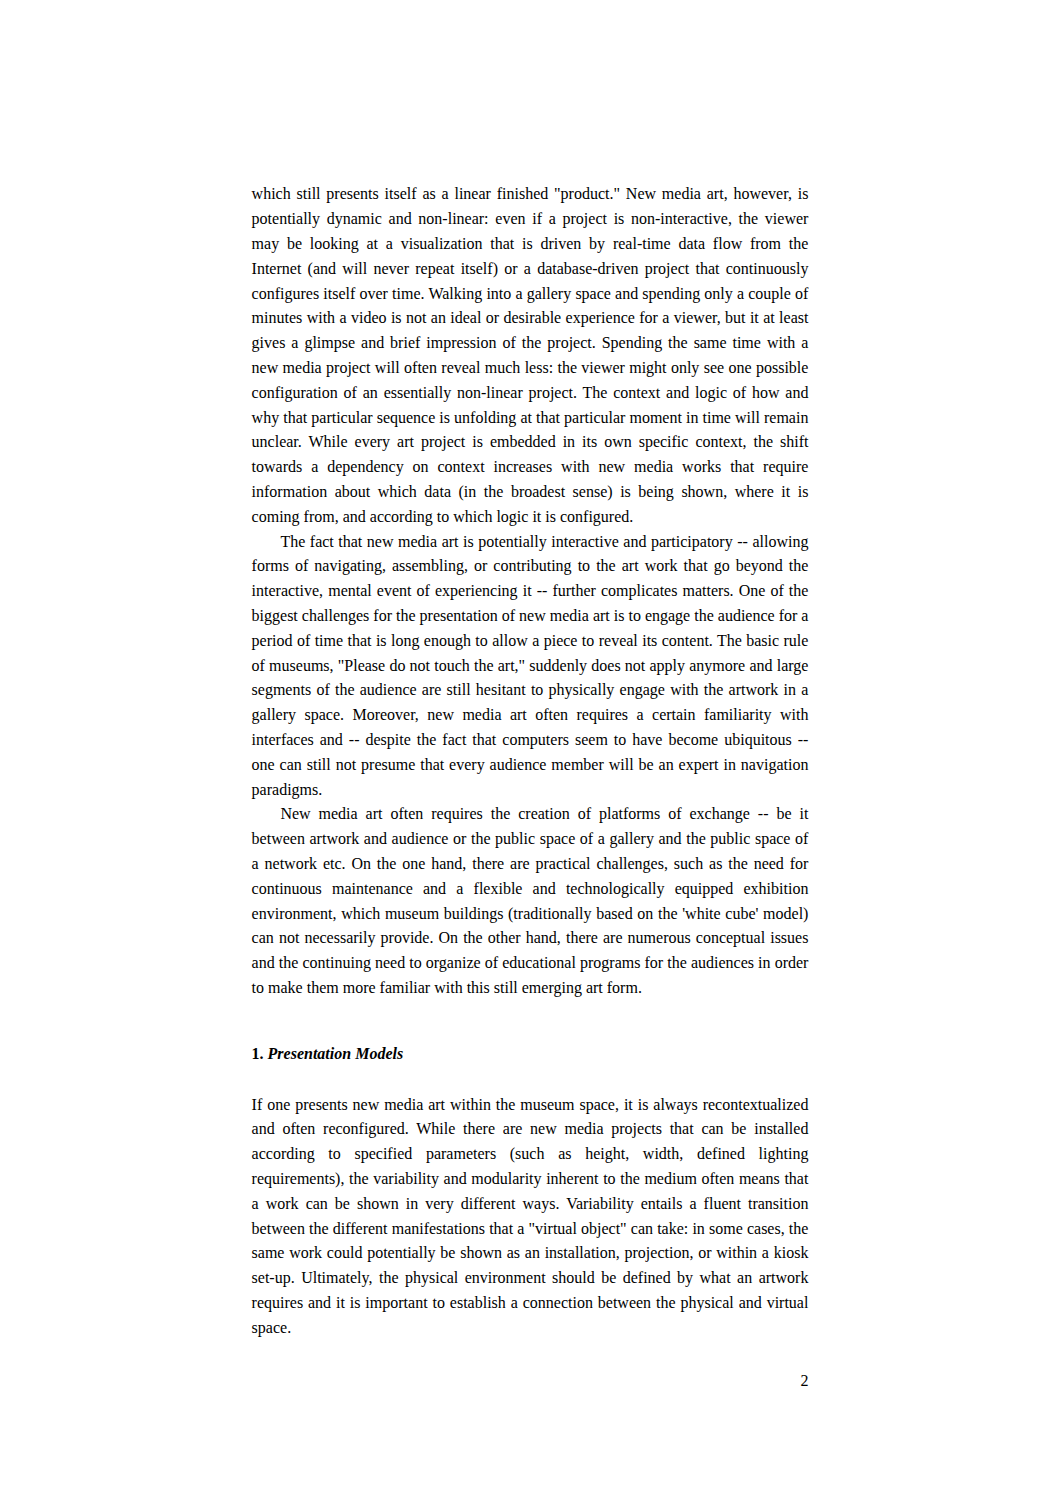which still presents itself as a linear finished "product." New media art, however, is potentially dynamic and non-linear: even if a project is non-interactive, the viewer may be looking at a visualization that is driven by real-time data flow from the Internet (and will never repeat itself) or a database-driven project that continuously configures itself over time. Walking into a gallery space and spending only a couple of minutes with a video is not an ideal or desirable experience for a viewer, but it at least gives a glimpse and brief impression of the project. Spending the same time with a new media project will often reveal much less: the viewer might only see one possible configuration of an essentially non-linear project. The context and logic of how and why that particular sequence is unfolding at that particular moment in time will remain unclear. While every art project is embedded in its own specific context, the shift towards a dependency on context increases with new media works that require information about which data (in the broadest sense) is being shown, where it is coming from, and according to which logic it is configured.
The fact that new media art is potentially interactive and participatory -- allowing forms of navigating, assembling, or contributing to the art work that go beyond the interactive, mental event of experiencing it -- further complicates matters. One of the biggest challenges for the presentation of new media art is to engage the audience for a period of time that is long enough to allow a piece to reveal its content. The basic rule of museums, "Please do not touch the art," suddenly does not apply anymore and large segments of the audience are still hesitant to physically engage with the artwork in a gallery space. Moreover, new media art often requires a certain familiarity with interfaces and -- despite the fact that computers seem to have become ubiquitous -- one can still not presume that every audience member will be an expert in navigation paradigms.
New media art often requires the creation of platforms of exchange -- be it between artwork and audience or the public space of a gallery and the public space of a network etc. On the one hand, there are practical challenges, such as the need for continuous maintenance and a flexible and technologically equipped exhibition environment, which museum buildings (traditionally based on the 'white cube' model) can not necessarily provide. On the other hand, there are numerous conceptual issues and the continuing need to organize of educational programs for the audiences in order to make them more familiar with this still emerging art form.
1. Presentation Models
If one presents new media art within the museum space, it is always recontextualized and often reconfigured. While there are new media projects that can be installed according to specified parameters (such as height, width, defined lighting requirements), the variability and modularity inherent to the medium often means that a work can be shown in very different ways. Variability entails a fluent transition between the different manifestations that a "virtual object" can take: in some cases, the same work could potentially be shown as an installation, projection, or within a kiosk set-up. Ultimately, the physical environment should be defined by what an artwork requires and it is important to establish a connection between the physical and virtual space.
2